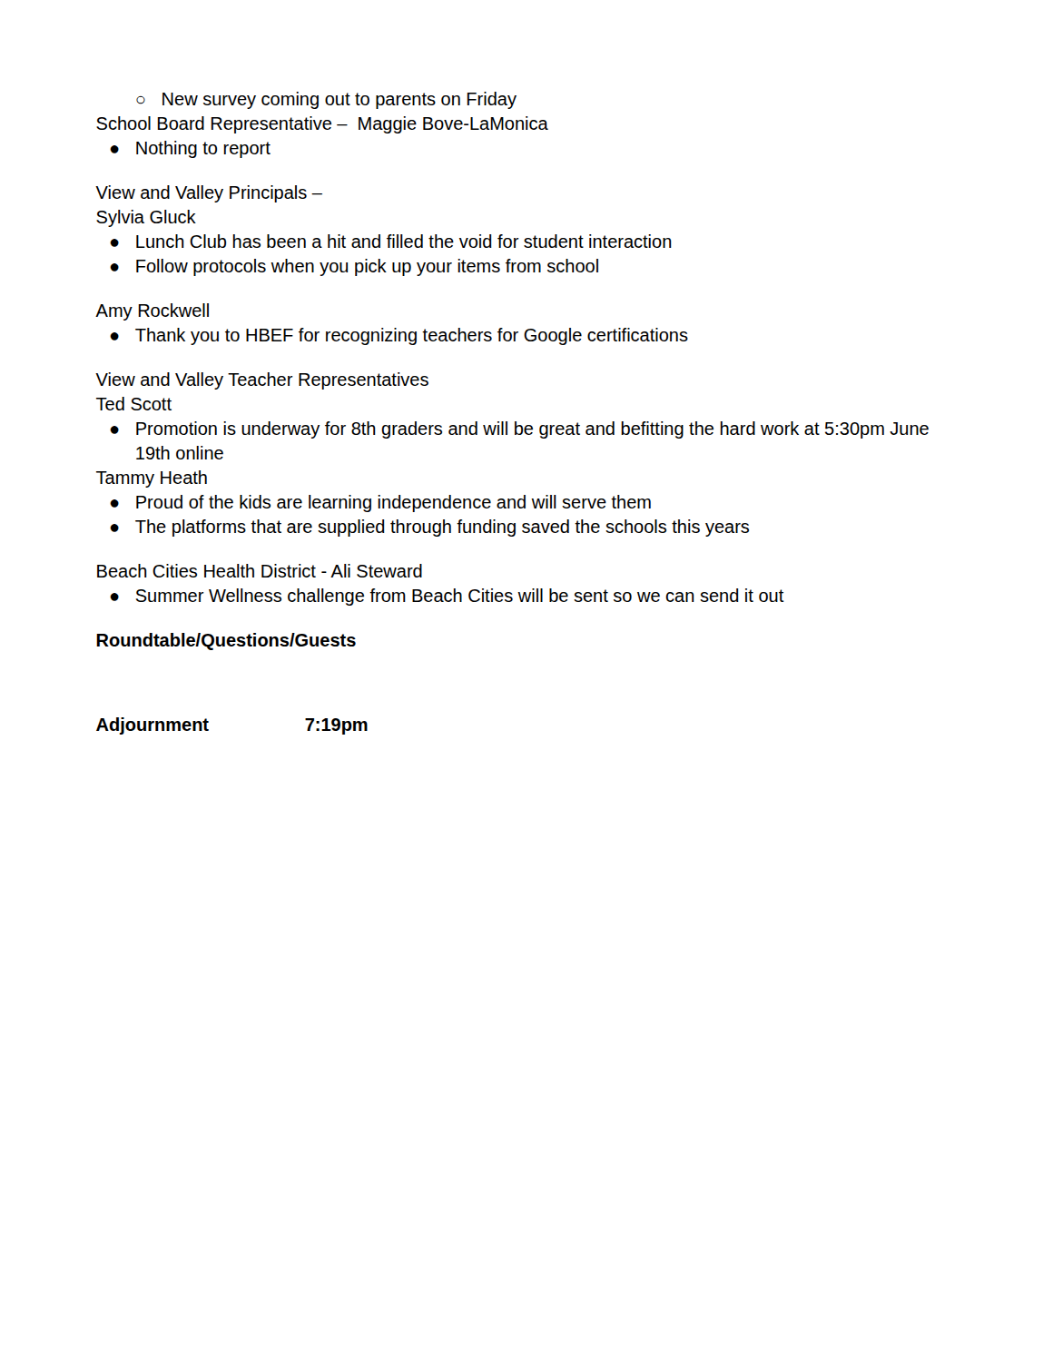New survey coming out to parents on Friday
School Board Representative – Maggie Bove-LaMonica
Nothing to report
View and Valley Principals –
Sylvia Gluck
Lunch Club has been a hit and filled the void for student interaction
Follow protocols when you pick up your items from school
Amy Rockwell
Thank you to HBEF for recognizing teachers for Google certifications
View and Valley Teacher Representatives
Ted Scott
Promotion is underway for 8th graders and will be great and befitting the hard work at 5:30pm June 19th online
Tammy Heath
Proud of the kids are learning independence and will serve them
The platforms that are supplied through funding saved the schools this years
Beach Cities Health District - Ali Steward
Summer Wellness challenge from Beach Cities will be sent so we can send it out
Roundtable/Questions/Guests
Adjournment7:19pm